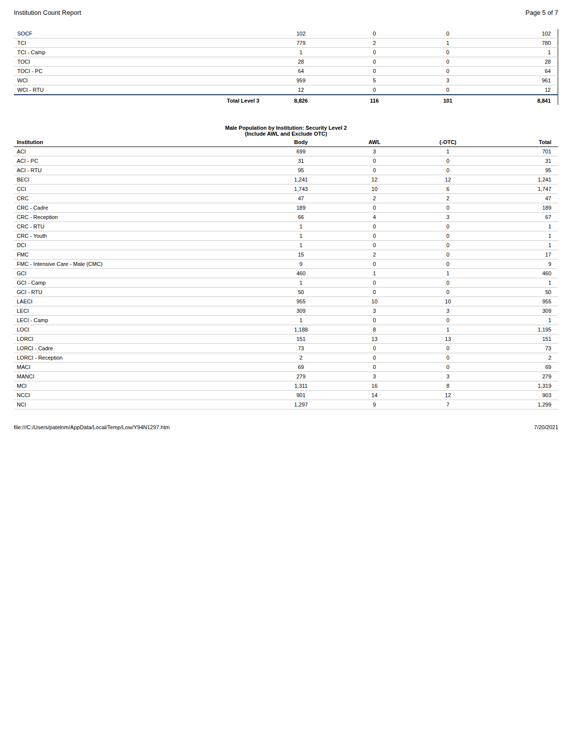Institution Count Report
Page 5 of 7
| SOCF | 102 | 0 | 0 | 102 |
| TCI | 779 | 2 | 1 | 780 |
| TCI - Camp | 1 | 0 | 0 | 1 |
| TOCI | 28 | 0 | 0 | 28 |
| TOCI - PC | 64 | 0 | 0 | 64 |
| WCI | 959 | 5 | 3 | 961 |
| WCI - RTU | 12 | 0 | 0 | 12 |
| Total Level 3 | 8,826 | 116 | 101 | 8,841 |
Male Population by Institution: Security Level 2 (Include AWL and Exclude OTC)
| Institution | Body | AWL | (-OTC) | Total |
| --- | --- | --- | --- | --- |
| ACI | 699 | 3 | 1 | 701 |
| ACI - PC | 31 | 0 | 0 | 31 |
| ACI - RTU | 95 | 0 | 0 | 95 |
| BECI | 1,241 | 12 | 12 | 1,241 |
| CCI | 1,743 | 10 | 6 | 1,747 |
| CRC | 47 | 2 | 2 | 47 |
| CRC - Cadre | 189 | 0 | 0 | 189 |
| CRC - Reception | 66 | 4 | 3 | 67 |
| CRC - RTU | 1 | 0 | 0 | 1 |
| CRC - Youth | 1 | 0 | 0 | 1 |
| DCI | 1 | 0 | 0 | 1 |
| FMC | 15 | 2 | 0 | 17 |
| FMC - Intensive Care - Male (CMC) | 9 | 0 | 0 | 9 |
| GCI | 460 | 1 | 1 | 460 |
| GCI - Camp | 1 | 0 | 0 | 1 |
| GCI - RTU | 50 | 0 | 0 | 50 |
| LAECI | 955 | 10 | 10 | 955 |
| LECI | 309 | 3 | 3 | 309 |
| LECI - Camp | 1 | 0 | 0 | 1 |
| LOCI | 1,188 | 8 | 1 | 1,195 |
| LORCI | 151 | 13 | 13 | 151 |
| LORCI - Cadre | 73 | 0 | 0 | 73 |
| LORCI - Reception | 2 | 0 | 0 | 2 |
| MACI | 69 | 0 | 0 | 69 |
| MANCI | 279 | 3 | 3 | 279 |
| MCI | 1,311 | 16 | 8 | 1,319 |
| NCCI | 901 | 14 | 12 | 903 |
| NCI | 1,297 | 9 | 7 | 1,299 |
file:///C:/Users/patelnm/AppData/Local/Temp/Low/Y94N1297.htm
7/20/2021